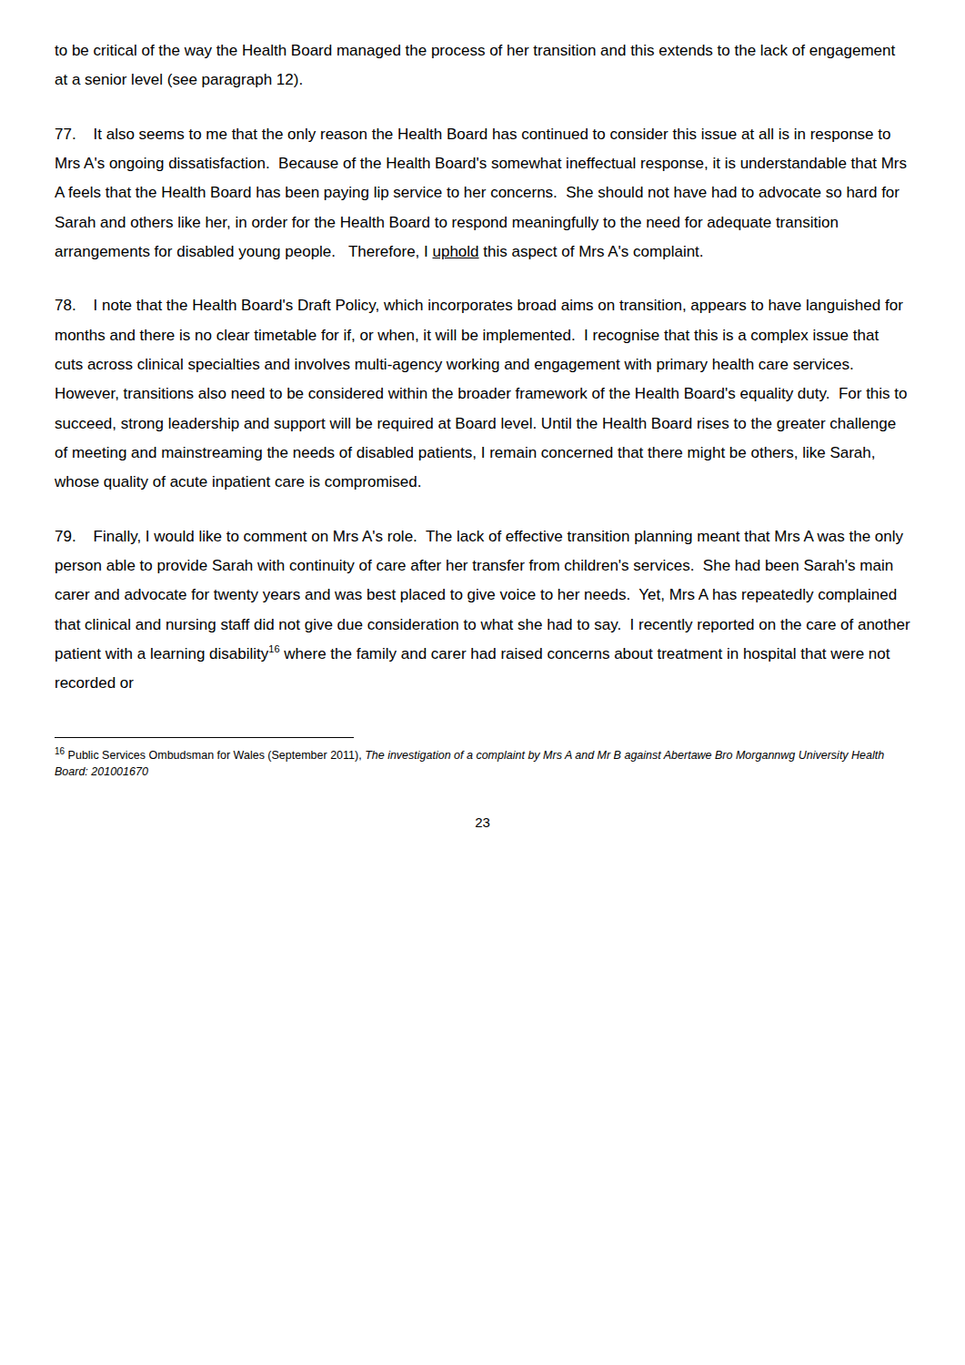to be critical of the way the Health Board managed the process of her transition and this extends to the lack of engagement at a senior level (see paragraph 12).
77. It also seems to me that the only reason the Health Board has continued to consider this issue at all is in response to Mrs A's ongoing dissatisfaction. Because of the Health Board's somewhat ineffectual response, it is understandable that Mrs A feels that the Health Board has been paying lip service to her concerns. She should not have had to advocate so hard for Sarah and others like her, in order for the Health Board to respond meaningfully to the need for adequate transition arrangements for disabled young people. Therefore, I uphold this aspect of Mrs A's complaint.
78. I note that the Health Board's Draft Policy, which incorporates broad aims on transition, appears to have languished for months and there is no clear timetable for if, or when, it will be implemented. I recognise that this is a complex issue that cuts across clinical specialties and involves multi-agency working and engagement with primary health care services. However, transitions also need to be considered within the broader framework of the Health Board's equality duty. For this to succeed, strong leadership and support will be required at Board level. Until the Health Board rises to the greater challenge of meeting and mainstreaming the needs of disabled patients, I remain concerned that there might be others, like Sarah, whose quality of acute inpatient care is compromised.
79. Finally, I would like to comment on Mrs A's role. The lack of effective transition planning meant that Mrs A was the only person able to provide Sarah with continuity of care after her transfer from children's services. She had been Sarah's main carer and advocate for twenty years and was best placed to give voice to her needs. Yet, Mrs A has repeatedly complained that clinical and nursing staff did not give due consideration to what she had to say. I recently reported on the care of another patient with a learning disability16 where the family and carer had raised concerns about treatment in hospital that were not recorded or
16 Public Services Ombudsman for Wales (September 2011), The investigation of a complaint by Mrs A and Mr B against Abertawe Bro Morgannwg University Health Board: 201001670
23